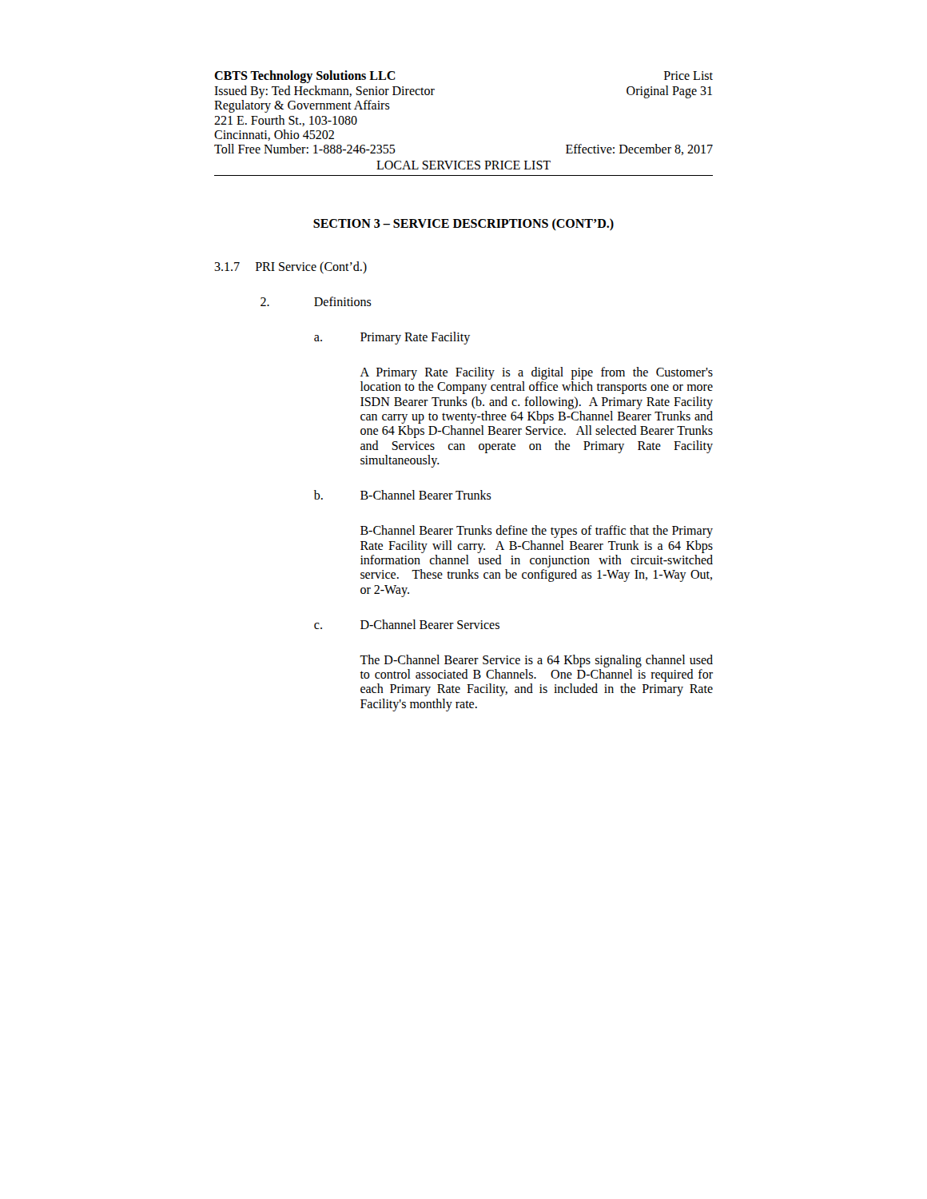| CBTS Technology Solutions LLC | Price List |
| Issued By: Ted Heckmann, Senior Director | Original Page 31 |
| Regulatory & Government Affairs | |
| 221 E. Fourth St., 103-1080 | |
| Cincinnati, Ohio 45202 | |
| Toll Free Number: 1-888-246-2355 | Effective: December 8, 2017 |
LOCAL SERVICES PRICE LIST
SECTION 3 – SERVICE DESCRIPTIONS (CONT’D.)
3.1.7 PRI Service (Cont’d.)
2. Definitions
a. Primary Rate Facility
A Primary Rate Facility is a digital pipe from the Customer's location to the Company central office which transports one or more ISDN Bearer Trunks (b. and c. following). A Primary Rate Facility can carry up to twenty-three 64 Kbps B-Channel Bearer Trunks and one 64 Kbps D-Channel Bearer Service. All selected Bearer Trunks and Services can operate on the Primary Rate Facility simultaneously.
b. B-Channel Bearer Trunks
B-Channel Bearer Trunks define the types of traffic that the Primary Rate Facility will carry. A B-Channel Bearer Trunk is a 64 Kbps information channel used in conjunction with circuit-switched service. These trunks can be configured as 1-Way In, 1-Way Out, or 2-Way.
c. D-Channel Bearer Services
The D-Channel Bearer Service is a 64 Kbps signaling channel used to control associated B Channels. One D-Channel is required for each Primary Rate Facility, and is included in the Primary Rate Facility's monthly rate.